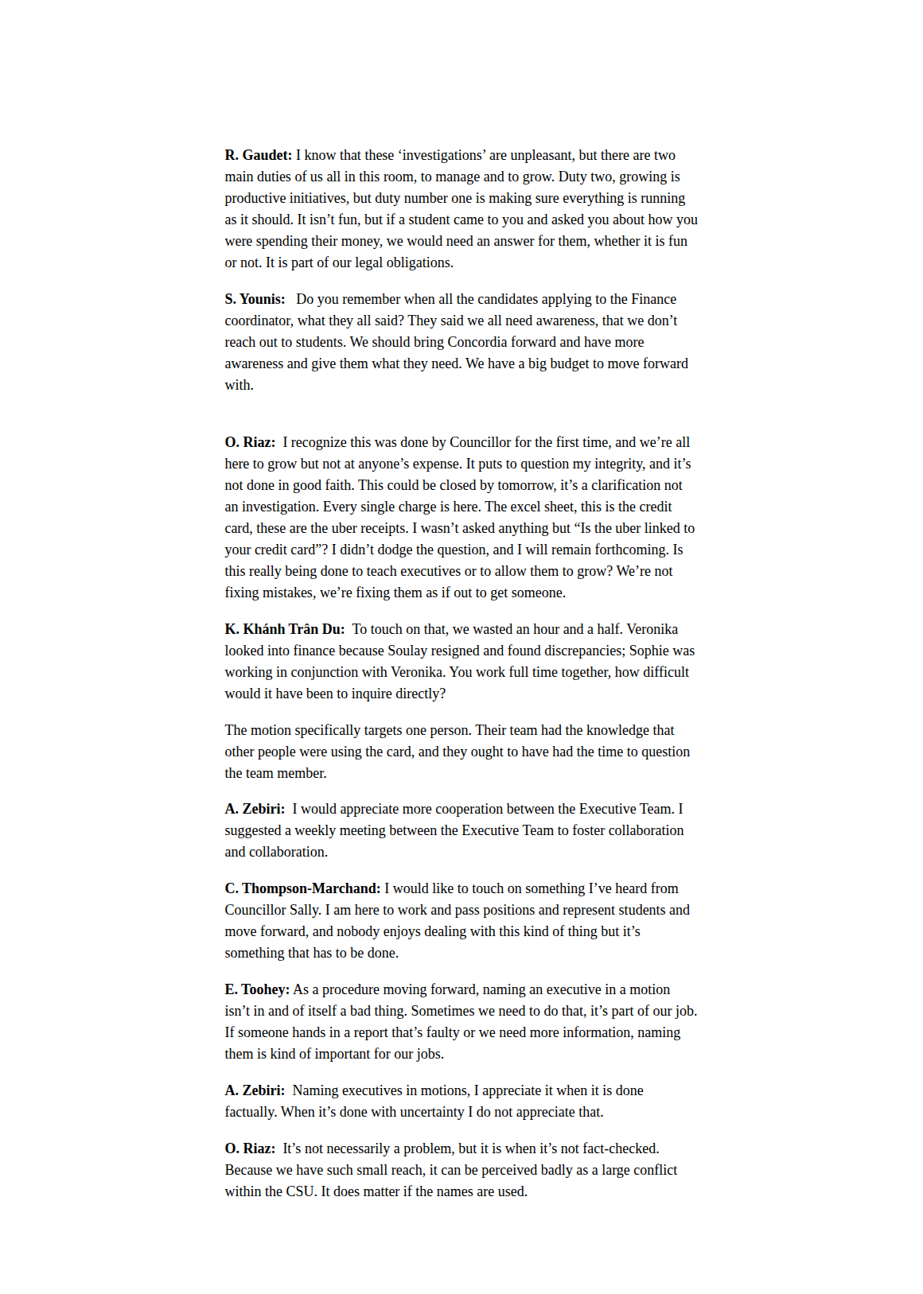R. Gaudet: I know that these ‘investigations’ are unpleasant, but there are two main duties of us all in this room, to manage and to grow. Duty two, growing is productive initiatives, but duty number one is making sure everything is running as it should. It isn’t fun, but if a student came to you and asked you about how you were spending their money, we would need an answer for them, whether it is fun or not. It is part of our legal obligations.
S. Younis: Do you remember when all the candidates applying to the Finance coordinator, what they all said? They said we all need awareness, that we don’t reach out to students. We should bring Concordia forward and have more awareness and give them what they need. We have a big budget to move forward with.
O. Riaz: I recognize this was done by Councillor for the first time, and we’re all here to grow but not at anyone’s expense. It puts to question my integrity, and it’s not done in good faith. This could be closed by tomorrow, it’s a clarification not an investigation. Every single charge is here. The excel sheet, this is the credit card, these are the uber receipts. I wasn’t asked anything but “Is the uber linked to your credit card”? I didn’t dodge the question, and I will remain forthcoming. Is this really being done to teach executives or to allow them to grow? We’re not fixing mistakes, we’re fixing them as if out to get someone.
K. Khánh Trân Du: To touch on that, we wasted an hour and a half. Veronika looked into finance because Soulay resigned and found discrepancies; Sophie was working in conjunction with Veronika. You work full time together, how difficult would it have been to inquire directly?
The motion specifically targets one person. Their team had the knowledge that other people were using the card, and they ought to have had the time to question the team member.
A. Zebiri: I would appreciate more cooperation between the Executive Team. I suggested a weekly meeting between the Executive Team to foster collaboration and collaboration.
C. Thompson-Marchand: I would like to touch on something I’ve heard from Councillor Sally. I am here to work and pass positions and represent students and move forward, and nobody enjoys dealing with this kind of thing but it’s something that has to be done.
E. Toohey: As a procedure moving forward, naming an executive in a motion isn’t in and of itself a bad thing. Sometimes we need to do that, it’s part of our job. If someone hands in a report that’s faulty or we need more information, naming them is kind of important for our jobs.
A. Zebiri: Naming executives in motions, I appreciate it when it is done factually. When it’s done with uncertainty I do not appreciate that.
O. Riaz: It’s not necessarily a problem, but it is when it’s not fact-checked. Because we have such small reach, it can be perceived badly as a large conflict within the CSU. It does matter if the names are used.